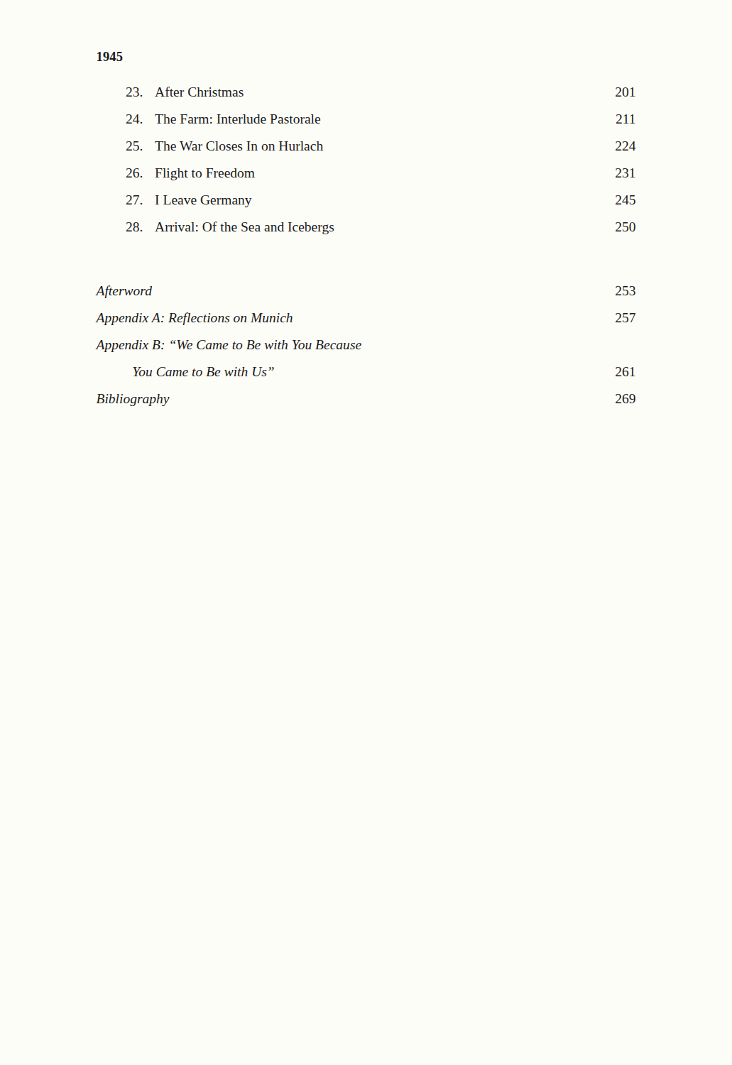1945
23. After Christmas 201
24. The Farm: Interlude Pastorale 211
25. The War Closes In on Hurlach 224
26. Flight to Freedom 231
27. I Leave Germany 245
28. Arrival: Of the Sea and Icebergs 250
Afterword 253
Appendix A: Reflections on Munich 257
Appendix B: “We Came to Be with You Because
You Came to Be with Us” 261
Bibliography 269